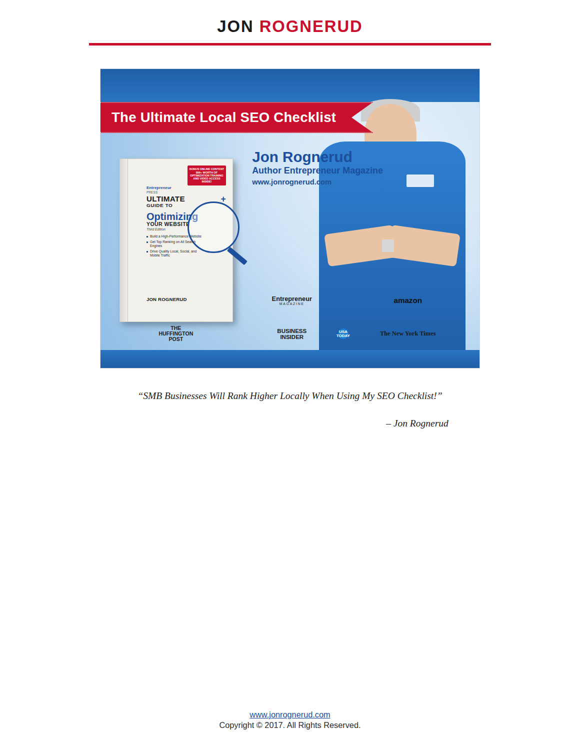JON ROGNERUD
The Ultimate Local SEO Checklist
Jon Rognerud
Author Entrepreneur Magazine
www.jonrognerud.com
BONUS ONLINE CONTENT
$99+ WORTH OF OPTIMIZATION TRAINING AND VIDEO ACCESS INSIDE! +
EntrepreneurPRESS
ULTIMATE
GUIDE TO
Optimizing
YOUR WEBSITE
Third Edition
Build a High-Performance Website
Get Top Ranking on All Search Engines
Drive Quality Local, Social, and Mobile Traffic
JON ROGNERUD
EntrepreneurMAGAZINE amazon THE
HUFFINGTON
POST BUSINESS
INSIDER USA
TODAY The New York Times
“SMB Businesses Will Rank Higher Locally When Using My SEO Checklist!” – Jon Rognerud
www.jonrognerud.com
Copyright © 2017. All Rights Reserved.